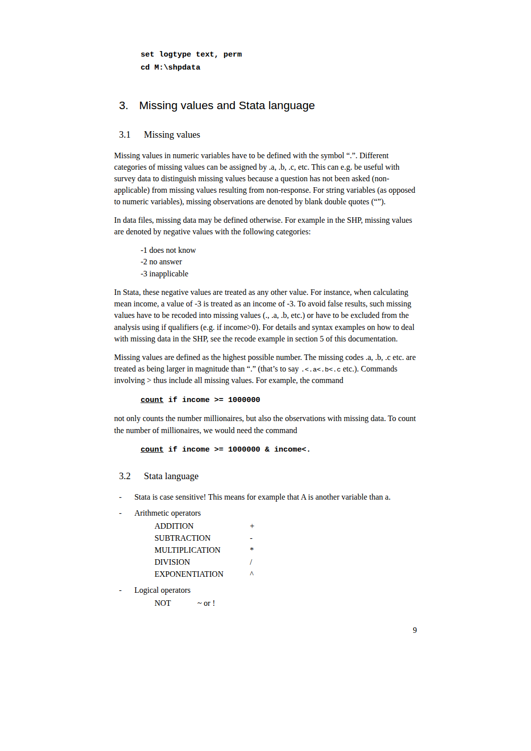set logtype text, perm
cd M:\shpdata
3. Missing values and Stata language
3.1 Missing values
Missing values in numeric variables have to be defined with the symbol “.”. Different categories of missing values can be assigned by .a, .b, .c, etc. This can e.g. be useful with survey data to distinguish missing values because a question has not been asked (non-applicable) from missing values resulting from non-response. For string variables (as opposed to numeric variables), missing observations are denoted by blank double quotes (“”).
In data files, missing data may be defined otherwise. For example in the SHP, missing values are denoted by negative values with the following categories:
-1 does not know
-2 no answer
-3 inapplicable
In Stata, these negative values are treated as any other value. For instance, when calculating mean income, a value of -3 is treated as an income of -3. To avoid false results, such missing values have to be recoded into missing values (., .a, .b, etc.) or have to be excluded from the analysis using if qualifiers (e.g. if income>0). For details and syntax examples on how to deal with missing data in the SHP, see the recode example in section 5 of this documentation.
Missing values are defined as the highest possible number. The missing codes .a, .b, .c etc. are treated as being larger in magnitude than “.” (that’s to say .<.a<.b<.c etc.). Commands involving > thus include all missing values. For example, the command
count if income >= 1000000
not only counts the number millionaires, but also the observations with missing data. To count the number of millionaires, we would need the command
count if income >= 1000000 & income<.
3.2 Stata language
Stata is case sensitive! This means for example that A is another variable than a.
Arithmetic operators
| ADDITION | + |
| SUBTRACTION | - |
| MULTIPLICATION | * |
| DIVISION | / |
| EXPONENTIATION | ^ |
Logical operators
| NOT | ~ or ! |
9